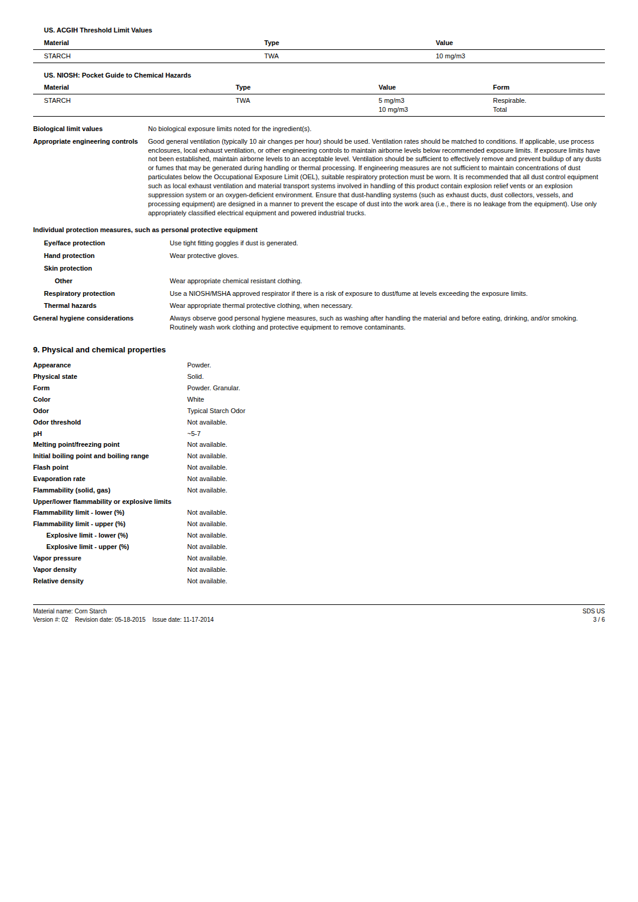| US. ACGIH Threshold Limit Values |
| --- |
| Material | Type | Value |
| STARCH | TWA | 10 mg/m3 |
| US. NIOSH: Pocket Guide to Chemical Hazards |
| --- |
| Material | Type | Value | Form |
| STARCH | TWA | 5 mg/m3 10 mg/m3 | Respirable. Total |
| Biological limit values | No biological exposure limits noted for the ingredient(s). |
| Appropriate engineering controls | Good general ventilation (typically 10 air changes per hour) should be used. Ventilation rates should be matched to conditions. If applicable, use process enclosures, local exhaust ventilation, or other engineering controls to maintain airborne levels below recommended exposure limits. If exposure limits have not been established, maintain airborne levels to an acceptable level. Ventilation should be sufficient to effectively remove and prevent buildup of any dusts or fumes that may be generated during handling or thermal processing. If engineering measures are not sufficient to maintain concentrations of dust particulates below the Occupational Exposure Limit (OEL), suitable respiratory protection must be worn. It is recommended that all dust control equipment such as local exhaust ventilation and material transport systems involved in handling of this product contain explosion relief vents or an explosion suppression system or an oxygen-deficient environment. Ensure that dust-handling systems (such as exhaust ducts, dust collectors, vessels, and processing equipment) are designed in a manner to prevent the escape of dust into the work area (i.e., there is no leakage from the equipment). Use only appropriately classified electrical equipment and powered industrial trucks. |
Individual protection measures, such as personal protective equipment
| Eye/face protection | Use tight fitting goggles if dust is generated. |
| Hand protection | Wear protective gloves. |
| Skin protection | |
| Other | Wear appropriate chemical resistant clothing. |
| Respiratory protection | Use a NIOSH/MSHA approved respirator if there is a risk of exposure to dust/fume at levels exceeding the exposure limits. |
| Thermal hazards | Wear appropriate thermal protective clothing, when necessary. |
| General hygiene considerations | Always observe good personal hygiene measures, such as washing after handling the material and before eating, drinking, and/or smoking. Routinely wash work clothing and protective equipment to remove contaminants. |
9. Physical and chemical properties
| Appearance | Powder. |
| Physical state | Solid. |
| Form | Powder. Granular. |
| Color | White |
| Odor | Typical Starch Odor |
| Odor threshold | Not available. |
| pH | ~5-7 |
| Melting point/freezing point | Not available. |
| Initial boiling point and boiling range | Not available. |
| Flash point | Not available. |
| Evaporation rate | Not available. |
| Flammability (solid, gas) | Not available. |
| Upper/lower flammability or explosive limits | |
| Flammability limit - lower (%) | Not available. |
| Flammability limit - upper (%) | Not available. |
| Explosive limit - lower (%) | Not available. |
| Explosive limit - upper (%) | Not available. |
| Vapor pressure | Not available. |
| Vapor density | Not available. |
| Relative density | Not available. |
Material name: Corn Starch
Version #: 02 Revision date: 05-18-2015 Issue date: 11-17-2014
SDS US
3 / 6